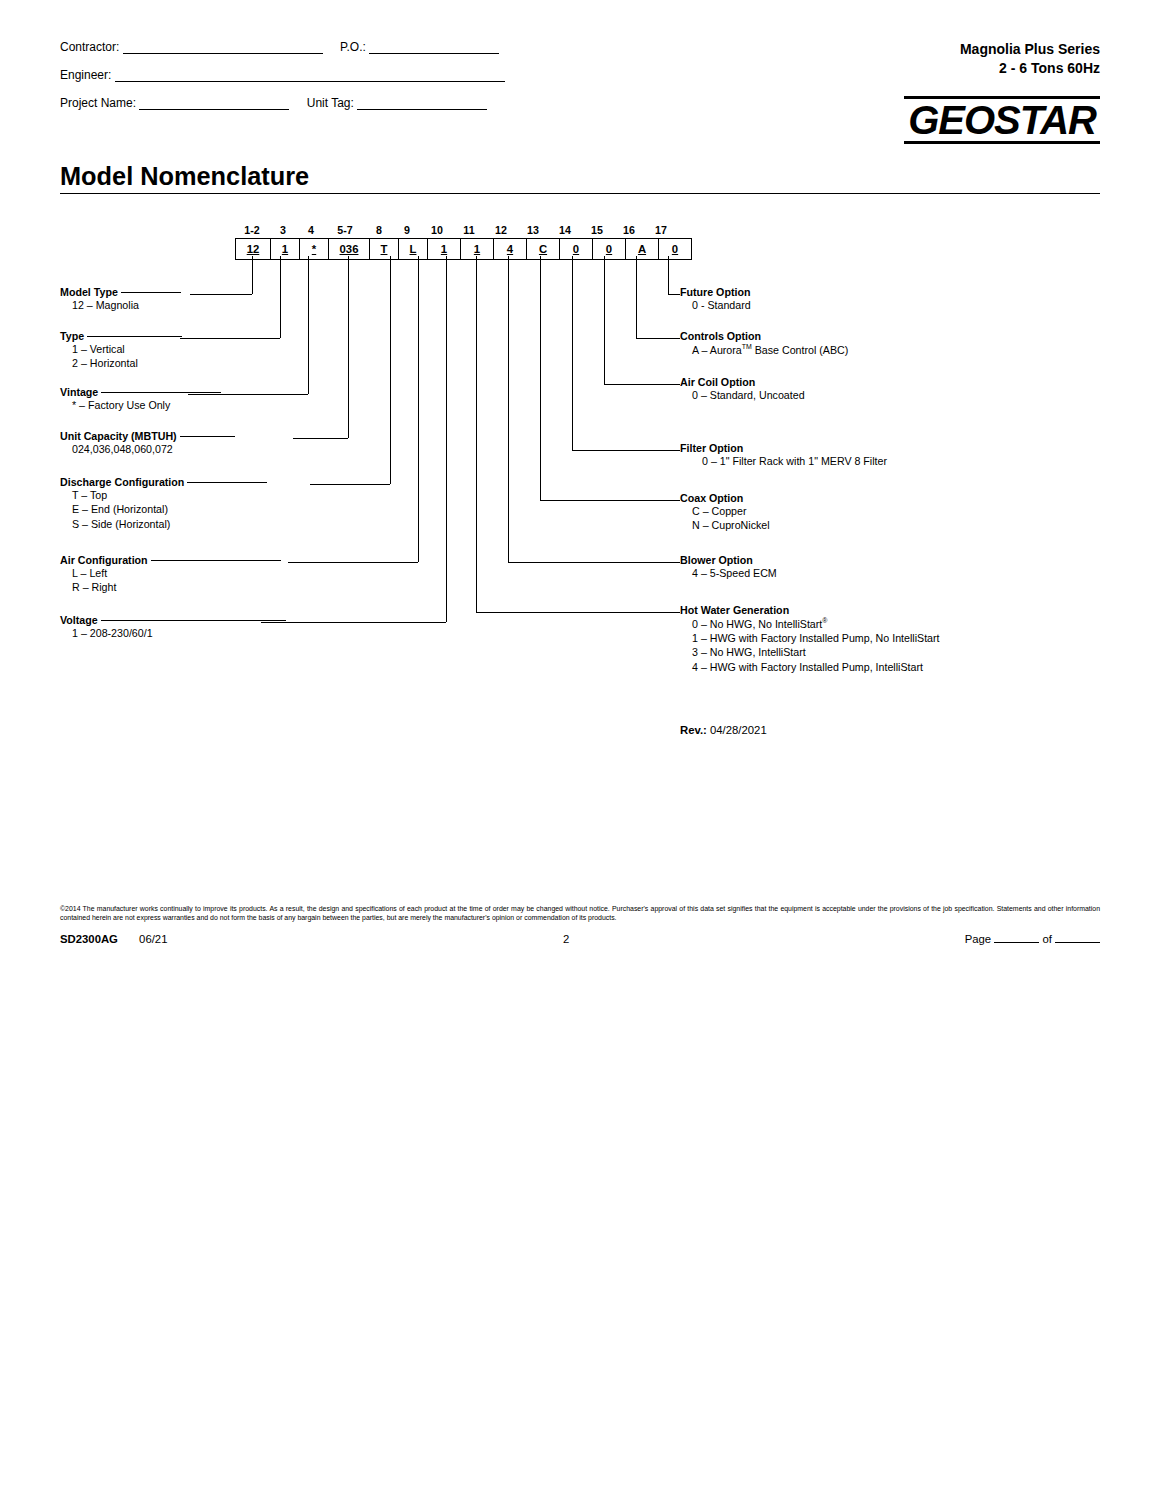Contractor: P.O.:
Engineer:
Project Name: Unit Tag:
Magnolia Plus Series
2 - 6 Tons 60Hz
GEOSTAR
Model Nomenclature
| 1-2 | 3 | 4 | 5-7 | 8 | 9 | 10 | 11 | 12 | 13 | 14 | 15 | 16 | 17 |
| 12 | 1 | * | 036 | T | L | 1 | 1 | 4 | C | 0 | 0 | A | 0 |
Model Type
12 – Magnolia
Type
1 – Vertical
2 – Horizontal
Vintage
* – Factory Use Only
Unit Capacity (MBTUH)
024,036,048,060,072
Discharge Configuration
T – Top
E – End (Horizontal)
S – Side (Horizontal)
Air Configuration
L – Left
R – Right
Voltage
1 – 208-230/60/1
Future Option
0 - Standard
Controls Option
A – AuroraTM Base Control (ABC)
Air Coil Option
0 – Standard, Uncoated
Filter Option
0 – 1" Filter Rack with 1" MERV 8 Filter
Coax Option
C – Copper
N – CuproNickel
Blower Option
4 – 5-Speed ECM
Hot Water Generation
0 – No HWG, No IntelliStart®
1 – HWG with Factory Installed Pump, No IntelliStart
3 – No HWG, IntelliStart
4 – HWG with Factory Installed Pump, IntelliStart
Rev.: 04/28/2021
©2014 The manufacturer works continually to improve its products. As a result, the design and specifications of each product at the time of order may be changed without notice. Purchaser's approval of this data set signifies that the equipment is acceptable under the provisions of the job specification. Statements and other information contained herein are not express warranties and do not form the basis of any bargain between the parties, but are merely the manufacturer's opinion or commendation of its products.
SD2300AG 06/21
2
Page of